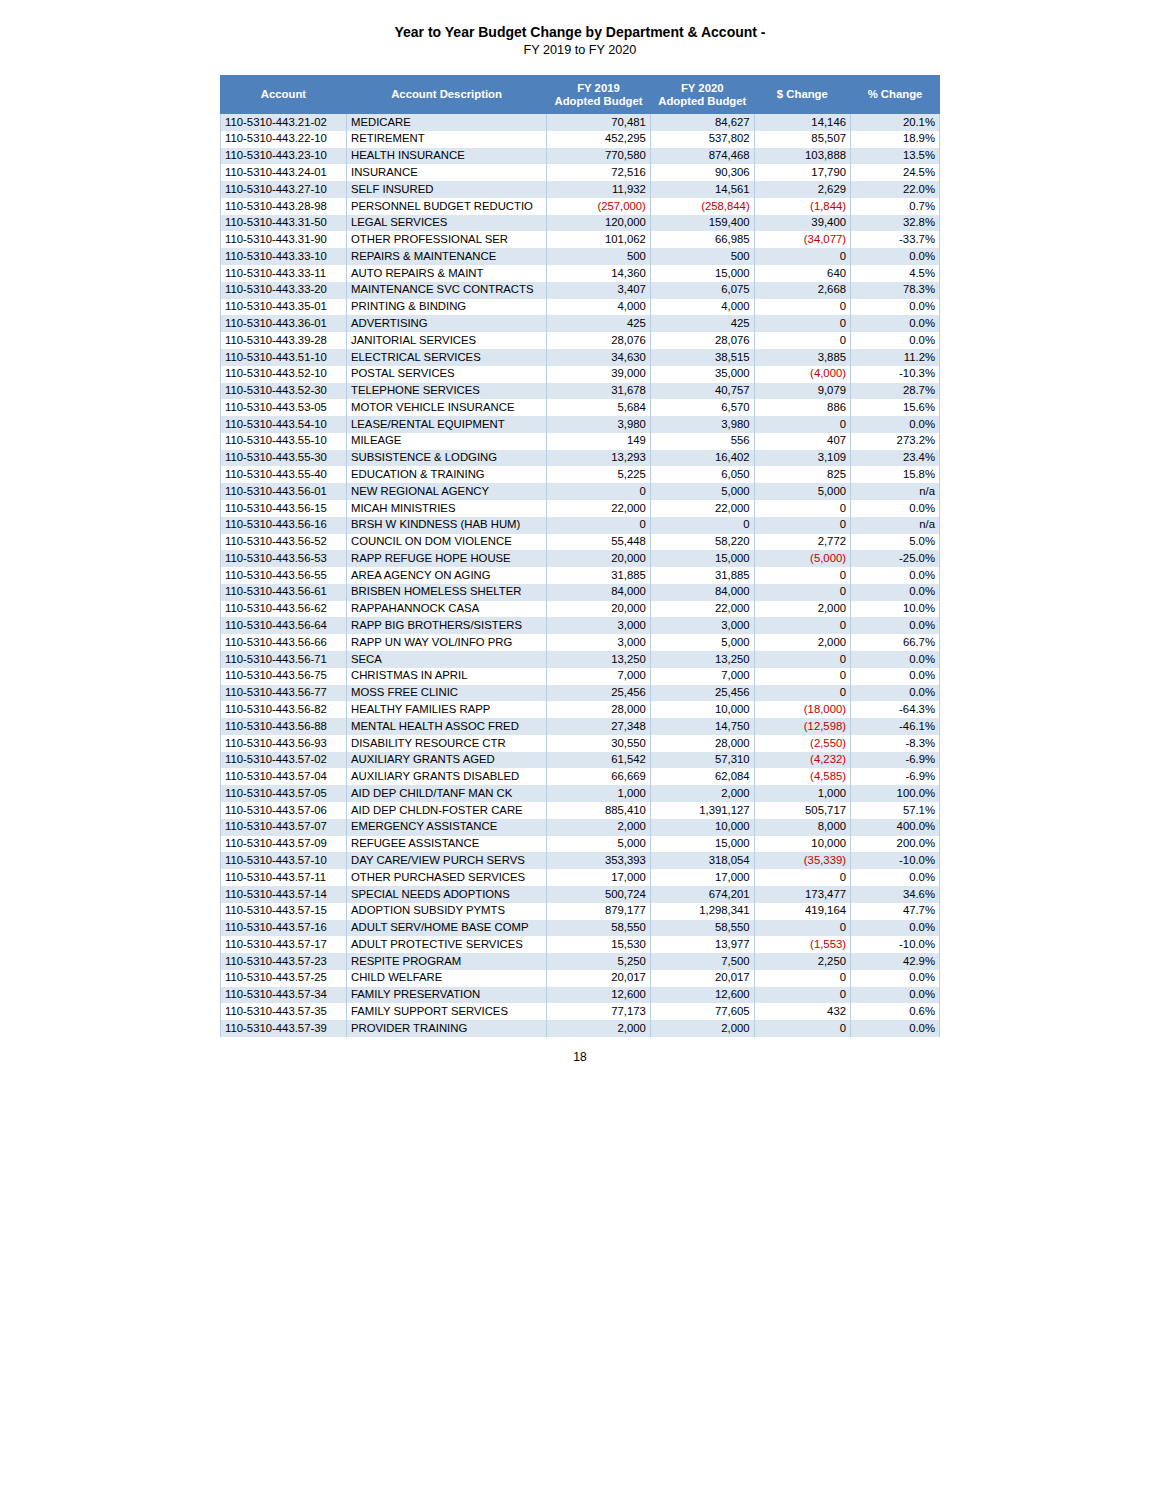Year to Year Budget Change by Department & Account -
FY 2019 to FY 2020
| Account | Account Description | FY 2019 Adopted Budget | FY 2020 Adopted Budget | $ Change | % Change |
| --- | --- | --- | --- | --- | --- |
| 110-5310-443.21-02 | MEDICARE | 70,481 | 84,627 | 14,146 | 20.1% |
| 110-5310-443.22-10 | RETIREMENT | 452,295 | 537,802 | 85,507 | 18.9% |
| 110-5310-443.23-10 | HEALTH INSURANCE | 770,580 | 874,468 | 103,888 | 13.5% |
| 110-5310-443.24-01 | INSURANCE | 72,516 | 90,306 | 17,790 | 24.5% |
| 110-5310-443.27-10 | SELF INSURED | 11,932 | 14,561 | 2,629 | 22.0% |
| 110-5310-443.28-98 | PERSONNEL BUDGET REDUCTIO | (257,000) | (258,844) | (1,844) | 0.7% |
| 110-5310-443.31-50 | LEGAL SERVICES | 120,000 | 159,400 | 39,400 | 32.8% |
| 110-5310-443.31-90 | OTHER PROFESSIONAL SER | 101,062 | 66,985 | (34,077) | -33.7% |
| 110-5310-443.33-10 | REPAIRS & MAINTENANCE | 500 | 500 | 0 | 0.0% |
| 110-5310-443.33-11 | AUTO REPAIRS & MAINT | 14,360 | 15,000 | 640 | 4.5% |
| 110-5310-443.33-20 | MAINTENANCE SVC CONTRACTS | 3,407 | 6,075 | 2,668 | 78.3% |
| 110-5310-443.35-01 | PRINTING & BINDING | 4,000 | 4,000 | 0 | 0.0% |
| 110-5310-443.36-01 | ADVERTISING | 425 | 425 | 0 | 0.0% |
| 110-5310-443.39-28 | JANITORIAL SERVICES | 28,076 | 28,076 | 0 | 0.0% |
| 110-5310-443.51-10 | ELECTRICAL SERVICES | 34,630 | 38,515 | 3,885 | 11.2% |
| 110-5310-443.52-10 | POSTAL SERVICES | 39,000 | 35,000 | (4,000) | -10.3% |
| 110-5310-443.52-30 | TELEPHONE SERVICES | 31,678 | 40,757 | 9,079 | 28.7% |
| 110-5310-443.53-05 | MOTOR VEHICLE INSURANCE | 5,684 | 6,570 | 886 | 15.6% |
| 110-5310-443.54-10 | LEASE/RENTAL EQUIPMENT | 3,980 | 3,980 | 0 | 0.0% |
| 110-5310-443.55-10 | MILEAGE | 149 | 556 | 407 | 273.2% |
| 110-5310-443.55-30 | SUBSISTENCE & LODGING | 13,293 | 16,402 | 3,109 | 23.4% |
| 110-5310-443.55-40 | EDUCATION & TRAINING | 5,225 | 6,050 | 825 | 15.8% |
| 110-5310-443.56-01 | NEW REGIONAL AGENCY | 0 | 5,000 | 5,000 | n/a |
| 110-5310-443.56-15 | MICAH MINISTRIES | 22,000 | 22,000 | 0 | 0.0% |
| 110-5310-443.56-16 | BRSH W KINDNESS (HAB HUM) | 0 | 0 | 0 | n/a |
| 110-5310-443.56-52 | COUNCIL ON DOM VIOLENCE | 55,448 | 58,220 | 2,772 | 5.0% |
| 110-5310-443.56-53 | RAPP REFUGE HOPE HOUSE | 20,000 | 15,000 | (5,000) | -25.0% |
| 110-5310-443.56-55 | AREA AGENCY ON AGING | 31,885 | 31,885 | 0 | 0.0% |
| 110-5310-443.56-61 | BRISBEN HOMELESS SHELTER | 84,000 | 84,000 | 0 | 0.0% |
| 110-5310-443.56-62 | RAPPAHANNOCK CASA | 20,000 | 22,000 | 2,000 | 10.0% |
| 110-5310-443.56-64 | RAPP BIG BROTHERS/SISTERS | 3,000 | 3,000 | 0 | 0.0% |
| 110-5310-443.56-66 | RAPP UN WAY VOL/INFO PRG | 3,000 | 5,000 | 2,000 | 66.7% |
| 110-5310-443.56-71 | SECA | 13,250 | 13,250 | 0 | 0.0% |
| 110-5310-443.56-75 | CHRISTMAS IN APRIL | 7,000 | 7,000 | 0 | 0.0% |
| 110-5310-443.56-77 | MOSS FREE CLINIC | 25,456 | 25,456 | 0 | 0.0% |
| 110-5310-443.56-82 | HEALTHY FAMILIES RAPP | 28,000 | 10,000 | (18,000) | -64.3% |
| 110-5310-443.56-88 | MENTAL HEALTH ASSOC FRED | 27,348 | 14,750 | (12,598) | -46.1% |
| 110-5310-443.56-93 | DISABILITY RESOURCE CTR | 30,550 | 28,000 | (2,550) | -8.3% |
| 110-5310-443.57-02 | AUXILIARY GRANTS AGED | 61,542 | 57,310 | (4,232) | -6.9% |
| 110-5310-443.57-04 | AUXILIARY GRANTS DISABLED | 66,669 | 62,084 | (4,585) | -6.9% |
| 110-5310-443.57-05 | AID DEP CHILD/TANF MAN CK | 1,000 | 2,000 | 1,000 | 100.0% |
| 110-5310-443.57-06 | AID DEP CHLDN-FOSTER CARE | 885,410 | 1,391,127 | 505,717 | 57.1% |
| 110-5310-443.57-07 | EMERGENCY ASSISTANCE | 2,000 | 10,000 | 8,000 | 400.0% |
| 110-5310-443.57-09 | REFUGEE ASSISTANCE | 5,000 | 15,000 | 10,000 | 200.0% |
| 110-5310-443.57-10 | DAY CARE/VIEW PURCH SERVS | 353,393 | 318,054 | (35,339) | -10.0% |
| 110-5310-443.57-11 | OTHER PURCHASED SERVICES | 17,000 | 17,000 | 0 | 0.0% |
| 110-5310-443.57-14 | SPECIAL NEEDS ADOPTIONS | 500,724 | 674,201 | 173,477 | 34.6% |
| 110-5310-443.57-15 | ADOPTION SUBSIDY PYMTS | 879,177 | 1,298,341 | 419,164 | 47.7% |
| 110-5310-443.57-16 | ADULT SERV/HOME BASE COMP | 58,550 | 58,550 | 0 | 0.0% |
| 110-5310-443.57-17 | ADULT PROTECTIVE SERVICES | 15,530 | 13,977 | (1,553) | -10.0% |
| 110-5310-443.57-23 | RESPITE PROGRAM | 5,250 | 7,500 | 2,250 | 42.9% |
| 110-5310-443.57-25 | CHILD WELFARE | 20,017 | 20,017 | 0 | 0.0% |
| 110-5310-443.57-34 | FAMILY PRESERVATION | 12,600 | 12,600 | 0 | 0.0% |
| 110-5310-443.57-35 | FAMILY SUPPORT SERVICES | 77,173 | 77,605 | 432 | 0.6% |
| 110-5310-443.57-39 | PROVIDER TRAINING | 2,000 | 2,000 | 0 | 0.0% |
18